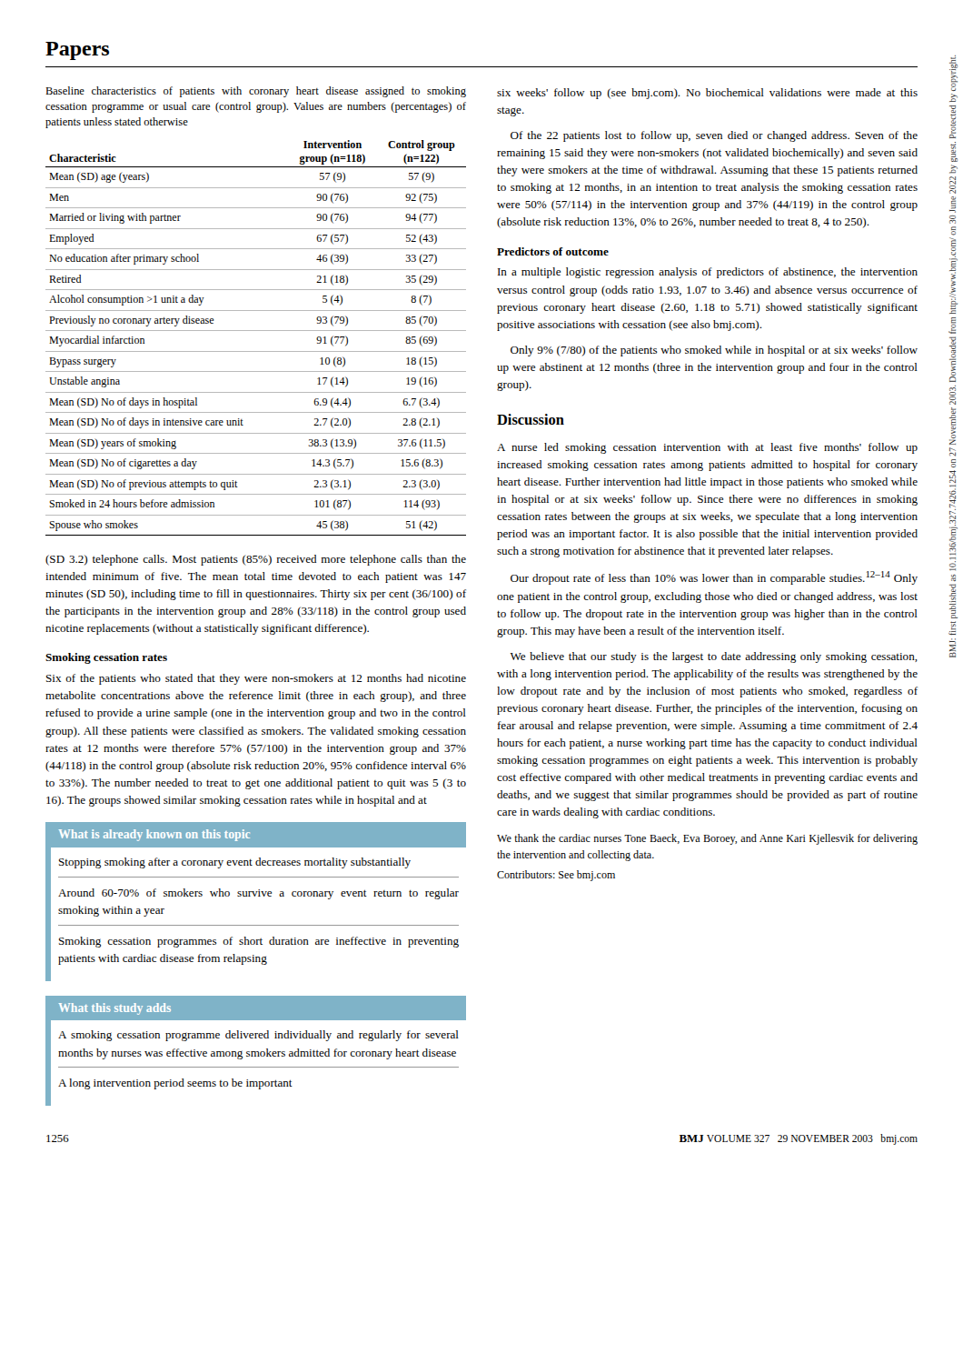BMJ: first published as 10.1136/bmj.327.7426.1254 on 27 November 2003. Downloaded from http://www.bmj.com/ on 30 June 2022 by guest. Protected by copyright.
Papers
Baseline characteristics of patients with coronary heart disease assigned to smoking cessation programme or usual care (control group). Values are numbers (percentages) of patients unless stated otherwise
| Characteristic | Intervention group (n=118) | Control group (n=122) |
| --- | --- | --- |
| Mean (SD) age (years) | 57 (9) | 57 (9) |
| Men | 90 (76) | 92 (75) |
| Married or living with partner | 90 (76) | 94 (77) |
| Employed | 67 (57) | 52 (43) |
| No education after primary school | 46 (39) | 33 (27) |
| Retired | 21 (18) | 35 (29) |
| Alcohol consumption >1 unit a day | 5 (4) | 8 (7) |
| Previously no coronary artery disease | 93 (79) | 85 (70) |
| Myocardial infarction | 91 (77) | 85 (69) |
| Bypass surgery | 10 (8) | 18 (15) |
| Unstable angina | 17 (14) | 19 (16) |
| Mean (SD) No of days in hospital | 6.9 (4.4) | 6.7 (3.4) |
| Mean (SD) No of days in intensive care unit | 2.7 (2.0) | 2.8 (2.1) |
| Mean (SD) years of smoking | 38.3 (13.9) | 37.6 (11.5) |
| Mean (SD) No of cigarettes a day | 14.3 (5.7) | 15.6 (8.3) |
| Mean (SD) No of previous attempts to quit | 2.3 (3.1) | 2.3 (3.0) |
| Smoked in 24 hours before admission | 101 (87) | 114 (93) |
| Spouse who smokes | 45 (38) | 51 (42) |
(SD 3.2) telephone calls. Most patients (85%) received more telephone calls than the intended minimum of five. The mean total time devoted to each patient was 147 minutes (SD 50), including time to fill in questionnaires. Thirty six per cent (36/100) of the participants in the intervention group and 28% (33/118) in the control group used nicotine replacements (without a statistically significant difference).
Smoking cessation rates
Six of the patients who stated that they were non-smokers at 12 months had nicotine metabolite concentrations above the reference limit (three in each group), and three refused to provide a urine sample (one in the intervention group and two in the control group). All these patients were classified as smokers. The validated smoking cessation rates at 12 months were therefore 57% (57/100) in the intervention group and 37% (44/118) in the control group (absolute risk reduction 20%, 95% confidence interval 6% to 33%). The number needed to treat to get one additional patient to quit was 5 (3 to 16). The groups showed similar smoking cessation rates while in hospital and at
What is already known on this topic
Stopping smoking after a coronary event decreases mortality substantially
Around 60-70% of smokers who survive a coronary event return to regular smoking within a year
Smoking cessation programmes of short duration are ineffective in preventing patients with cardiac disease from relapsing
What this study adds
A smoking cessation programme delivered individually and regularly for several months by nurses was effective among smokers admitted for coronary heart disease
A long intervention period seems to be important
six weeks' follow up (see bmj.com). No biochemical validations were made at this stage.
Of the 22 patients lost to follow up, seven died or changed address. Seven of the remaining 15 said they were non-smokers (not validated biochemically) and seven said they were smokers at the time of withdrawal. Assuming that these 15 patients returned to smoking at 12 months, in an intention to treat analysis the smoking cessation rates were 50% (57/114) in the intervention group and 37% (44/119) in the control group (absolute risk reduction 13%, 0% to 26%, number needed to treat 8, 4 to 250).
Predictors of outcome
In a multiple logistic regression analysis of predictors of abstinence, the intervention versus control group (odds ratio 1.93, 1.07 to 3.46) and absence versus occurrence of previous coronary heart disease (2.60, 1.18 to 5.71) showed statistically significant positive associations with cessation (see also bmj.com).
Only 9% (7/80) of the patients who smoked while in hospital or at six weeks' follow up were abstinent at 12 months (three in the intervention group and four in the control group).
Discussion
A nurse led smoking cessation intervention with at least five months' follow up increased smoking cessation rates among patients admitted to hospital for coronary heart disease. Further intervention had little impact in those patients who smoked while in hospital or at six weeks' follow up. Since there were no differences in smoking cessation rates between the groups at six weeks, we speculate that a long intervention period was an important factor. It is also possible that the initial intervention provided such a strong motivation for abstinence that it prevented later relapses.
Our dropout rate of less than 10% was lower than in comparable studies.12–14 Only one patient in the control group, excluding those who died or changed address, was lost to follow up. The dropout rate in the intervention group was higher than in the control group. This may have been a result of the intervention itself.
We believe that our study is the largest to date addressing only smoking cessation, with a long intervention period. The applicability of the results was strengthened by the low dropout rate and by the inclusion of most patients who smoked, regardless of previous coronary heart disease. Further, the principles of the intervention, focusing on fear arousal and relapse prevention, were simple. Assuming a time commitment of 2.4 hours for each patient, a nurse working part time has the capacity to conduct individual smoking cessation programmes on eight patients a week. This intervention is probably cost effective compared with other medical treatments in preventing cardiac events and deaths, and we suggest that similar programmes should be provided as part of routine care in wards dealing with cardiac conditions.
We thank the cardiac nurses Tone Baeck, Eva Boroey, and Anne Kari Kjellesvik for delivering the intervention and collecting data.
Contributors: See bmj.com
1256
BMJ VOLUME 327 29 NOVEMBER 2003 bmj.com